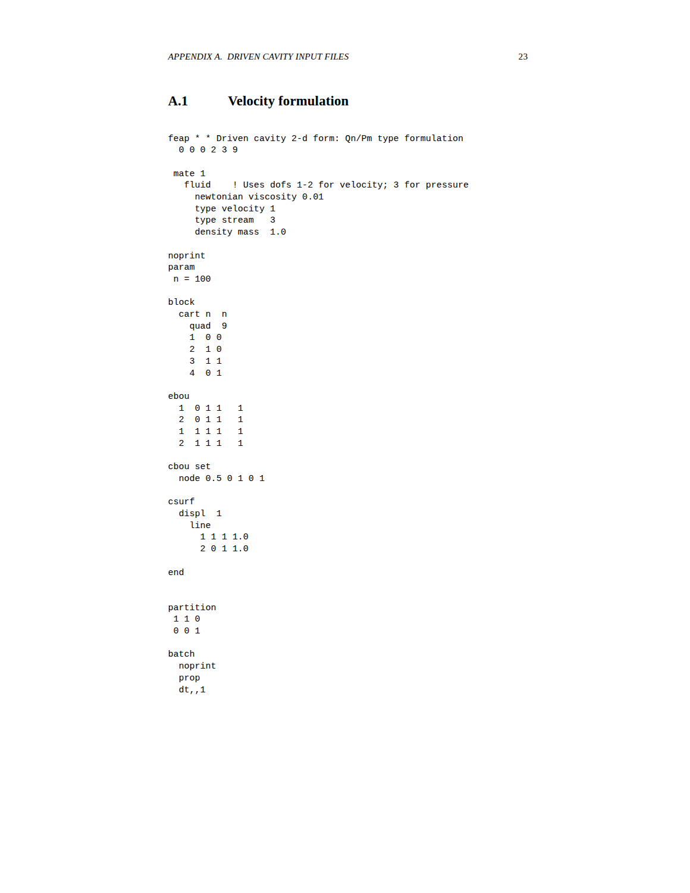APPENDIX A. DRIVEN CAVITY INPUT FILES 23
A.1 Velocity formulation
feap * * Driven cavity 2-d form: Qn/Pm type formulation
  0 0 0 2 3 9

 mate 1
   fluid    ! Uses dofs 1-2 for velocity; 3 for pressure
     newtonian viscosity 0.01
     type velocity 1
     type stream   3
     density mass  1.0

noprint
param
 n = 100

block
  cart n  n
    quad  9
    1  0 0
    2  1 0
    3  1 1
    4  0 1

ebou
  1  0 1 1   1
  2  0 1 1   1
  1  1 1 1   1
  2  1 1 1   1

cbou set
  node 0.5 0 1 0 1

csurf
  displ  1
    line
      1 1 1 1.0
      2 0 1 1.0

end


partition
 1 1 0
 0 0 1

batch
  noprint
  prop
  dt,,1